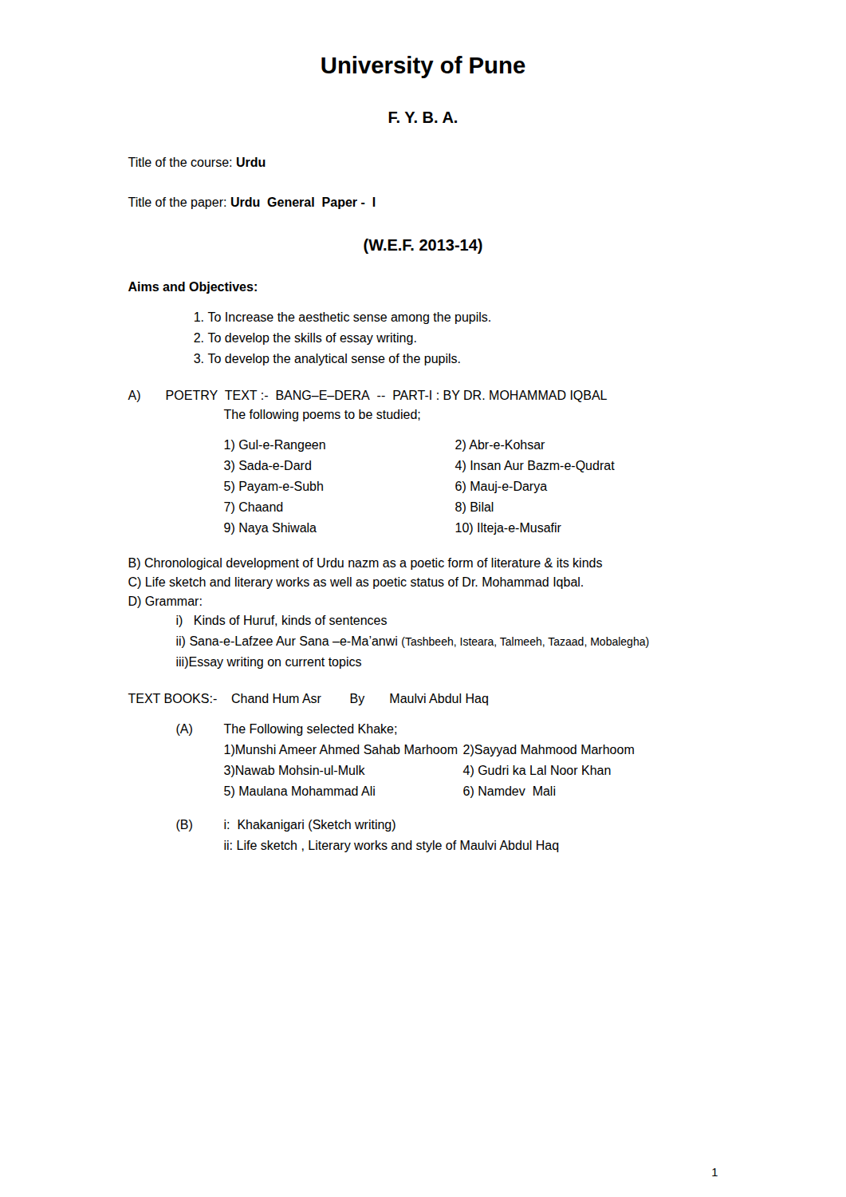University of Pune
F. Y. B. A.
Title of the course: Urdu
Title of the paper: Urdu General Paper - I
(W.E.F. 2013-14)
Aims and Objectives:
To Increase the aesthetic sense among the pupils.
To develop the skills of essay writing.
To develop the analytical sense of the pupils.
A) POETRY TEXT :- BANG–E–DERA -- PART-I : BY DR. MOHAMMAD IQBAL
The following poems to be studied;
| 1) Gul-e-Rangeen | 2) Abr-e-Kohsar |
| 3) Sada-e-Dard | 4) Insan Aur Bazm-e-Qudrat |
| 5) Payam-e-Subh | 6) Mauj-e-Darya |
| 7) Chaand | 8) Bilal |
| 9) Naya Shiwala | 10) Ilteja-e-Musafir |
B) Chronological development of Urdu nazm as a poetic form of literature & its kinds
C) Life sketch and literary works as well as poetic status of Dr. Mohammad Iqbal.
D) Grammar:
i) Kinds of Huruf, kinds of sentences
ii) Sana-e-Lafzee Aur Sana –e-Ma’anwi (Tashbeeh, Isteara, Talmeeh, Tazaad, Mobalegha)
iii)Essay writing on current topics
TEXT BOOKS:- Chand Hum Asr By Maulvi Abdul Haq
| (A) | The Following selected Khake; / 1)Munshi Ameer Ahmed Sahab Marhoom / 2)Sayyad Mahmood Marhoom / / 3)Nawab Mohsin-ul-Mulk / 4) Gudri ka Lal Noor Khan / / 5) Maulana Mohammad Ali / 6) Namdev Mali / |
| (B) | i: Khakanigari (Sketch writing) ii: Life sketch , Literary works and style of Maulvi Abdul Haq |
1